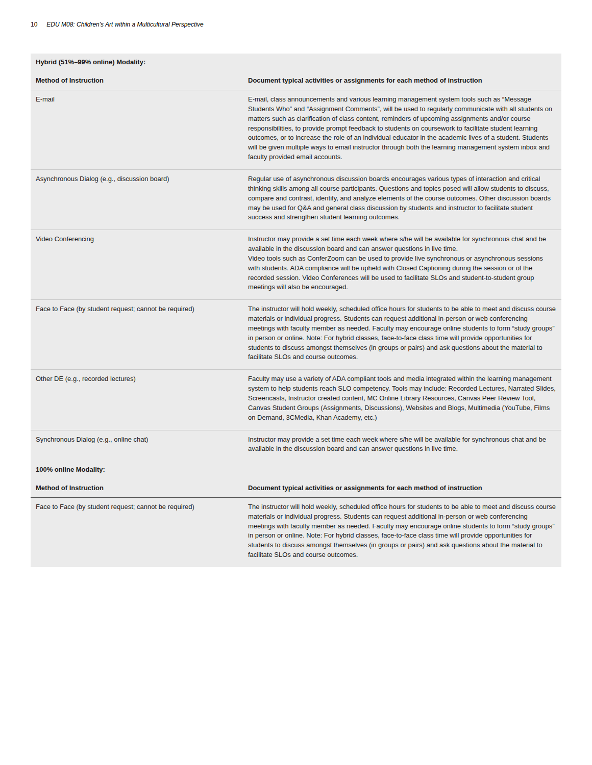10 EDU M08: Children's Art within a Multicultural Perspective
Hybrid (51%–99% online) Modality:
| Method of Instruction | Document typical activities or assignments for each method of instruction |
| --- | --- |
| E-mail | E-mail, class announcements and various learning management system tools such as “Message Students Who” and “Assignment Comments”, will be used to regularly communicate with all students on matters such as clarification of class content, reminders of upcoming assignments and/or course responsibilities, to provide prompt feedback to students on coursework to facilitate student learning outcomes, or to increase the role of an individual educator in the academic lives of a student. Students will be given multiple ways to email instructor through both the learning management system inbox and faculty provided email accounts. |
| Asynchronous Dialog (e.g., discussion board) | Regular use of asynchronous discussion boards encourages various types of interaction and critical thinking skills among all course participants. Questions and topics posed will allow students to discuss, compare and contrast, identify, and analyze elements of the course outcomes. Other discussion boards may be used for Q&A and general class discussion by students and instructor to facilitate student success and strengthen student learning outcomes. |
| Video Conferencing | Instructor may provide a set time each week where s/he will be available for synchronous chat and be available in the discussion board and can answer questions in live time. Video tools such as ConferZoom can be used to provide live synchronous or asynchronous sessions with students. ADA compliance will be upheld with Closed Captioning during the session or of the recorded session. Video Conferences will be used to facilitate SLOs and student-to-student group meetings will also be encouraged. |
| Face to Face (by student request; cannot be required) | The instructor will hold weekly, scheduled office hours for students to be able to meet and discuss course materials or individual progress. Students can request additional in-person or web conferencing meetings with faculty member as needed. Faculty may encourage online students to form “study groups” in person or online. Note: For hybrid classes, face-to-face class time will provide opportunities for students to discuss amongst themselves (in groups or pairs) and ask questions about the material to facilitate SLOs and course outcomes. |
| Other DE (e.g., recorded lectures) | Faculty may use a variety of ADA compliant tools and media integrated within the learning management system to help students reach SLO competency. Tools may include: Recorded Lectures, Narrated Slides, Screencasts, Instructor created content, MC Online Library Resources, Canvas Peer Review Tool, Canvas Student Groups (Assignments, Discussions), Websites and Blogs, Multimedia (YouTube, Films on Demand, 3CMedia, Khan Academy, etc.) |
| Synchronous Dialog (e.g., online chat) | Instructor may provide a set time each week where s/he will be available for synchronous chat and be available in the discussion board and can answer questions in live time. |
100% online Modality:
| Method of Instruction | Document typical activities or assignments for each method of instruction |
| --- | --- |
| Face to Face (by student request; cannot be required) | The instructor will hold weekly, scheduled office hours for students to be able to meet and discuss course materials or individual progress. Students can request additional in-person or web conferencing meetings with faculty member as needed. Faculty may encourage online students to form “study groups” in person or online. Note: For hybrid classes, face-to-face class time will provide opportunities for students to discuss amongst themselves (in groups or pairs) and ask questions about the material to facilitate SLOs and course outcomes. |